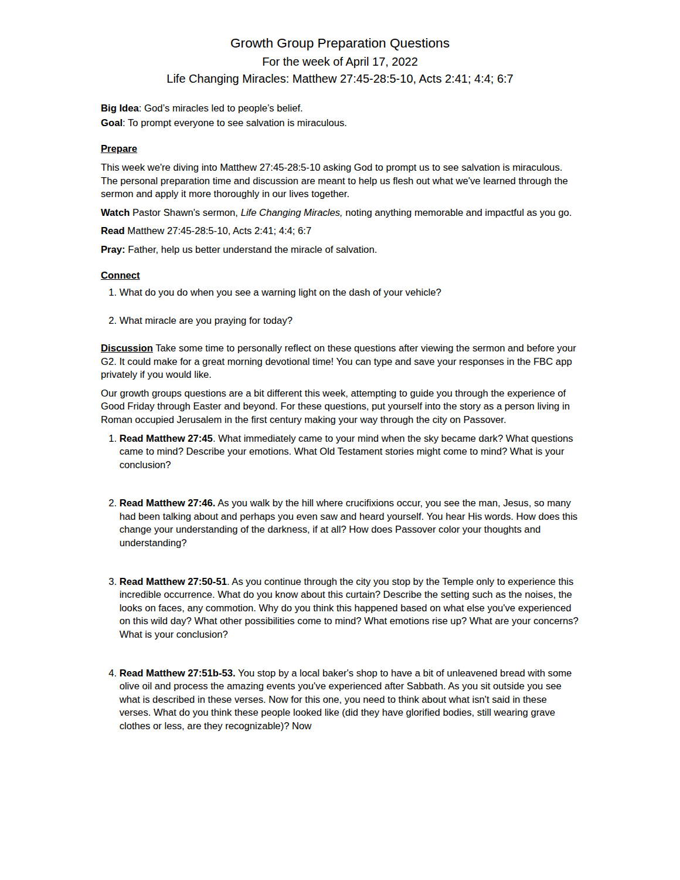Growth Group Preparation Questions
For the week of April 17, 2022
Life Changing Miracles: Matthew 27:45-28:5-10, Acts 2:41; 4:4; 6:7
Big Idea: God’s miracles led to people’s belief.
Goal: To prompt everyone to see salvation is miraculous.
Prepare
This week we're diving into Matthew 27:45-28:5-10 asking God to prompt us to see salvation is miraculous. The personal preparation time and discussion are meant to help us flesh out what we've learned through the sermon and apply it more thoroughly in our lives together.
Watch Pastor Shawn's sermon, Life Changing Miracles, noting anything memorable and impactful as you go.
Read Matthew 27:45-28:5-10, Acts 2:41; 4:4; 6:7
Pray: Father, help us better understand the miracle of salvation.
Connect
What do you do when you see a warning light on the dash of your vehicle?
What miracle are you praying for today?
Discussion Take some time to personally reflect on these questions after viewing the sermon and before your G2. It could make for a great morning devotional time! You can type and save your responses in the FBC app privately if you would like.
Our growth groups questions are a bit different this week, attempting to guide you through the experience of Good Friday through Easter and beyond. For these questions, put yourself into the story as a person living in Roman occupied Jerusalem in the first century making your way through the city on Passover.
Read Matthew 27:45. What immediately came to your mind when the sky became dark? What questions came to mind? Describe your emotions. What Old Testament stories might come to mind? What is your conclusion?
Read Matthew 27:46. As you walk by the hill where crucifixions occur, you see the man, Jesus, so many had been talking about and perhaps you even saw and heard yourself. You hear His words. How does this change your understanding of the darkness, if at all? How does Passover color your thoughts and understanding?
Read Matthew 27:50-51. As you continue through the city you stop by the Temple only to experience this incredible occurrence. What do you know about this curtain? Describe the setting such as the noises, the looks on faces, any commotion. Why do you think this happened based on what else you've experienced on this wild day? What other possibilities come to mind? What emotions rise up? What are your concerns? What is your conclusion?
Read Matthew 27:51b-53. You stop by a local baker's shop to have a bit of unleavened bread with some olive oil and process the amazing events you've experienced after Sabbath. As you sit outside you see what is described in these verses. Now for this one, you need to think about what isn't said in these verses. What do you think these people looked like (did they have glorified bodies, still wearing grave clothes or less, are they recognizable)? Now